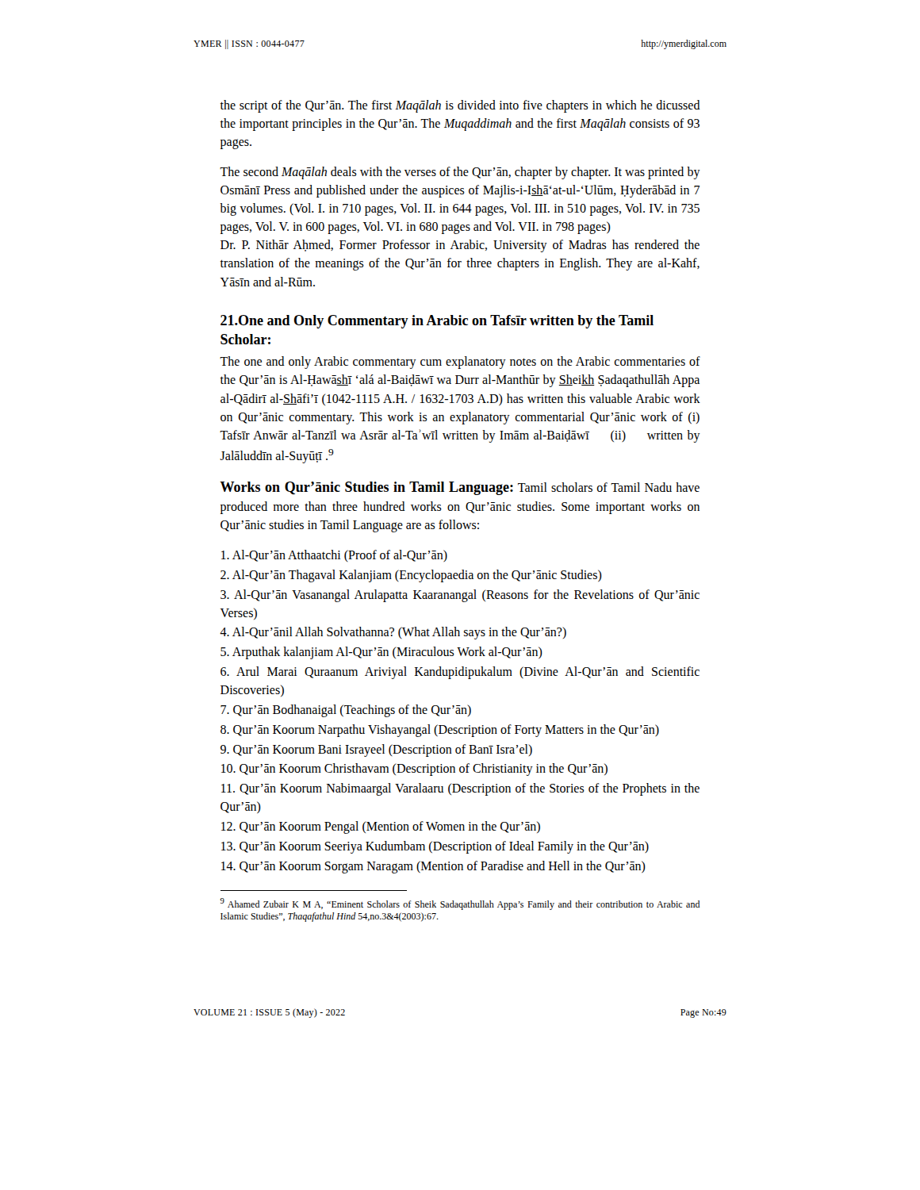YMER || ISSN : 0044-0477
http://ymerdigital.com
the script of the Qur’ān. The first Maqālah is divided into five chapters in which he dicussed the important principles in the Qur’ān. The Muqaddimah and the first Maqālah consists of 93 pages.
The second Maqālah deals with the verses of the Qur’ān, chapter by chapter. It was printed by Osmānī Press and published under the auspices of Majlis-i-Ishā‘at-ul-‘Ulūm, Ḥyderābād in 7 big volumes. (Vol. I. in 710 pages, Vol. II. in 644 pages, Vol. III. in 510 pages, Vol. IV. in 735 pages, Vol. V. in 600 pages, Vol. VI. in 680 pages and Vol. VII. in 798 pages)
Dr. P. Nithār Aḥmed, Former Professor in Arabic, University of Madras has rendered the translation of the meanings of the Qur’ān for three chapters in English. They are al-Kahf, Yāsīn and al-Rūm.
21.One and Only Commentary in Arabic on Tafsīr written by the Tamil Scholar:
The one and only Arabic commentary cum explanatory notes on the Arabic commentaries of the Qur’ān is Al-Ḥawāshī ‘alá al-Baiḍāwī wa Durr al-Manthūr by Sheikh Ṣadaqathullāh Appa al-Qādirī al-Shāfi’ī (1042-1115 A.H. / 1632-1703 A.D) has written this valuable Arabic work on Qur’ānic commentary. This work is an explanatory commentarial Qur’ānic work of (i) Tafsīr Anwār al-Tanzīl wa Asrār al-Taʾwīl written by Imām al-Baiḍāwī (ii) written by Jalāluddīn al-Suyūṭī .9
Works on Qur’ānic Studies in Tamil Language: Tamil scholars of Tamil Nadu have produced more than three hundred works on Qur’ānic studies. Some important works on Qur’ānic studies in Tamil Language are as follows:
1. Al-Qur’ān Atthaatchi (Proof of al-Qur’ān)
2. Al-Qur’ān Thagaval Kalanjiam (Encyclopaedia on the Qur’ānic Studies)
3. Al-Qur’ān Vasanangal Arulapatta Kaaranangal (Reasons for the Revelations of Qur’ānic Verses)
4. Al-Qur’ānil Allah Solvathanna? (What Allah says in the Qur’ān?)
5. Arputhak kalanjiam Al-Qur’ān (Miraculous Work al-Qur’ān)
6. Arul Marai Quraanum Ariviyal Kandupidipukalum (Divine Al-Qur’ān and Scientific Discoveries)
7. Qur’ān Bodhanaigal (Teachings of the Qur’ān)
8. Qur’ān Koorum Narpathu Vishayangal (Description of Forty Matters in the Qur’ān)
9. Qur’ān Koorum Bani Israyeel (Description of Banī Isra’el)
10. Qur’ān Koorum Christhavam (Description of Christianity in the Qur’ān)
11. Qur’ān Koorum Nabimaargal Varalaaru (Description of the Stories of the Prophets in the Qur’ān)
12. Qur’ān Koorum Pengal (Mention of Women in the Qur’ān)
13. Qur’ān Koorum Seeriya Kudumbam (Description of Ideal Family in the Qur’ān)
14. Qur’ān Koorum Sorgam Naragam (Mention of Paradise and Hell in the Qur’ān)
9 Ahamed Zubair K M A, “Eminent Scholars of Sheik Sadaqathullah Appa’s Family and their contribution to Arabic and Islamic Studies”, Thaqafathul Hind 54,no.3&4(2003):67.
VOLUME 21 : ISSUE 5 (May) - 2022
Page No:49